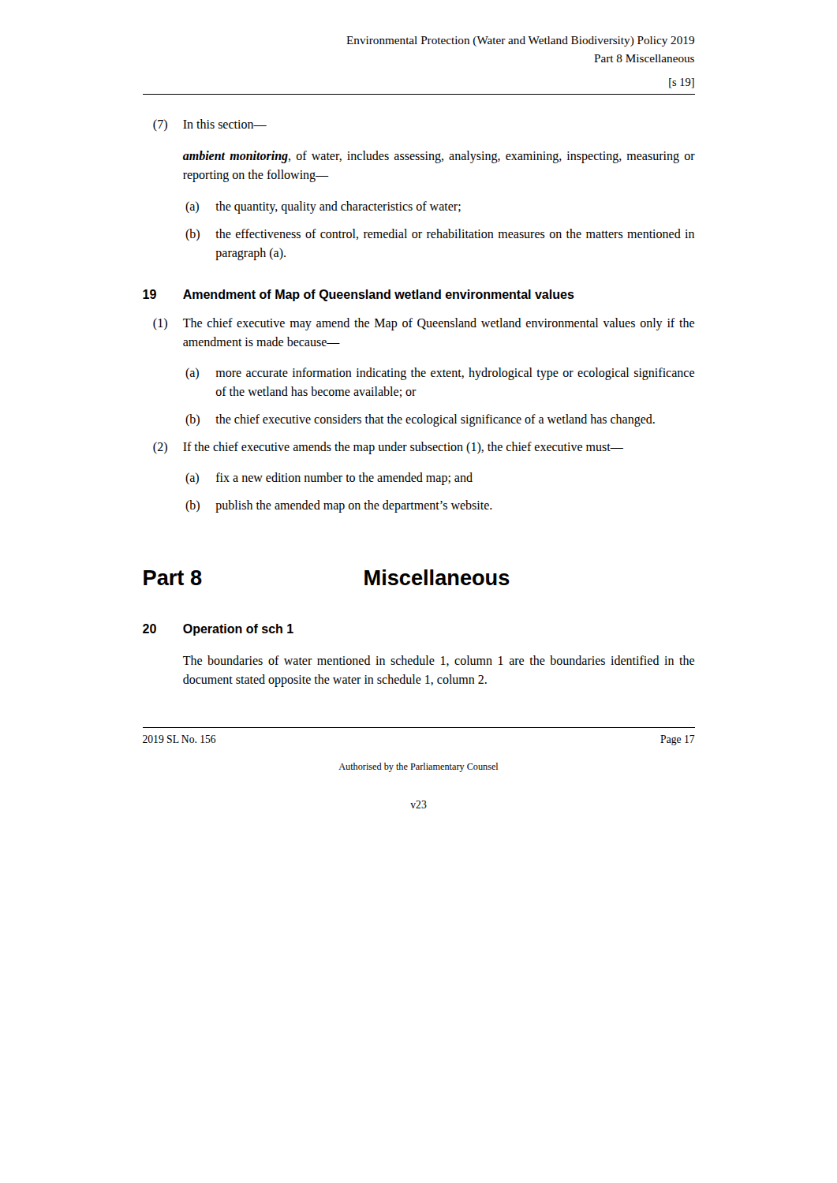Environmental Protection (Water and Wetland Biodiversity) Policy 2019 Part 8 Miscellaneous
[s 19]
(7)
In this section—
ambient monitoring, of water, includes assessing, analysing, examining, inspecting, measuring or reporting on the following—
(a)
the quantity, quality and characteristics of water;
(b)
the effectiveness of control, remedial or rehabilitation measures on the matters mentioned in paragraph (a).
19 Amendment of Map of Queensland wetland environmental values
(1)
The chief executive may amend the Map of Queensland wetland environmental values only if the amendment is made because—
(a)
more accurate information indicating the extent, hydrological type or ecological significance of the wetland has become available; or
(b)
the chief executive considers that the ecological significance of a wetland has changed.
(2)
If the chief executive amends the map under subsection (1), the chief executive must—
(a)
fix a new edition number to the amended map; and
(b)
publish the amended map on the department’s website.
Part 8 Miscellaneous
20 Operation of sch 1
The boundaries of water mentioned in schedule 1, column 1 are the boundaries identified in the document stated opposite the water in schedule 1, column 2.
2019 SL No. 156 Page 17
Authorised by the Parliamentary Counsel
v23